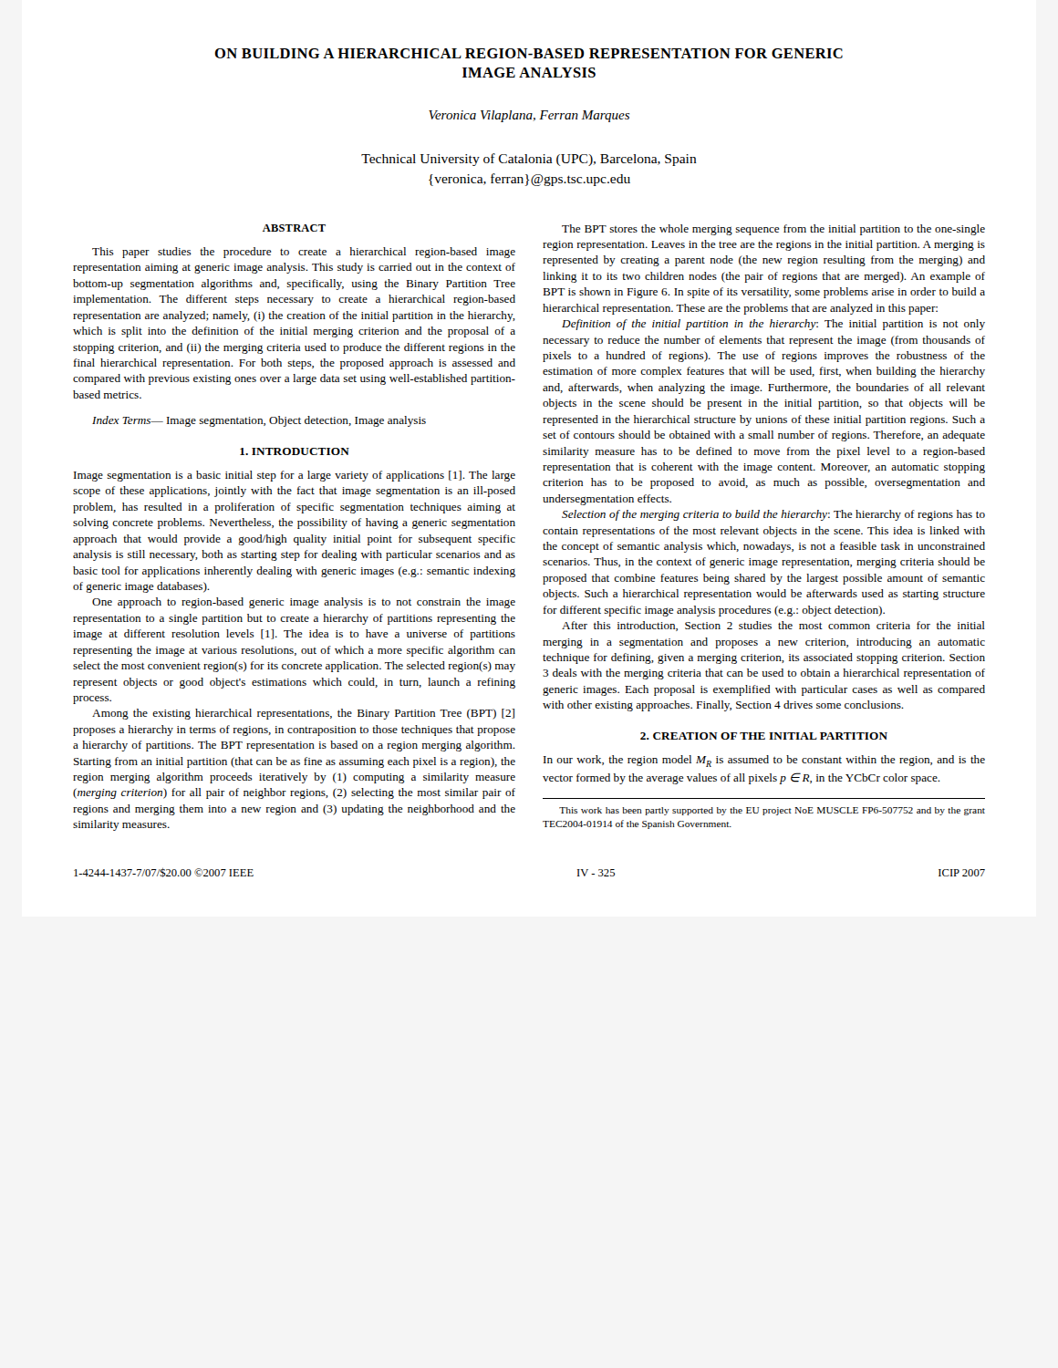On Building a Hierarchical Region-Based Representation for Generic
Image Analysis
Veronica Vilaplana, Ferran Marques
Technical University of Catalonia (UPC), Barcelona, Spain
{veronica, ferran}@gps.tsc.upc.edu
Abstract
This paper studies the procedure to create a hierarchical region-based image representation aiming at generic image analysis. This study is carried out in the context of bottom-up segmentation algorithms and, specifically, using the Binary Partition Tree implementation. The different steps necessary to create a hierarchical region-based representation are analyzed; namely, (i) the creation of the initial partition in the hierarchy, which is split into the definition of the initial merging criterion and the proposal of a stopping criterion, and (ii) the merging criteria used to produce the different regions in the final hierarchical representation. For both steps, the proposed approach is assessed and compared with previous existing ones over a large data set using well-established partition-based metrics.
Index Terms— Image segmentation, Object detection, Image analysis
1. Introduction
Image segmentation is a basic initial step for a large variety of applications [1]. The large scope of these applications, jointly with the fact that image segmentation is an ill-posed problem, has resulted in a proliferation of specific segmentation techniques aiming at solving concrete problems. Nevertheless, the possibility of having a generic segmentation approach that would provide a good/high quality initial point for subsequent specific analysis is still necessary, both as starting step for dealing with particular scenarios and as basic tool for applications inherently dealing with generic images (e.g.: semantic indexing of generic image databases).
One approach to region-based generic image analysis is to not constrain the image representation to a single partition but to create a hierarchy of partitions representing the image at different resolution levels [1]. The idea is to have a universe of partitions representing the image at various resolutions, out of which a more specific algorithm can select the most convenient region(s) for its concrete application. The selected region(s) may represent objects or good object's estimations which could, in turn, launch a refining process.
Among the existing hierarchical representations, the Binary Partition Tree (BPT) [2] proposes a hierarchy in terms of regions, in contraposition to those techniques that propose a hierarchy of partitions. The BPT representation is based on a region merging algorithm. Starting from an initial partition (that can be as fine as assuming each pixel is a region), the region merging algorithm proceeds iteratively by (1) computing a similarity measure (merging criterion) for all pair of neighbor regions, (2) selecting the most similar pair of regions and merging them into a new region and (3) updating the neighborhood and the similarity measures.
The BPT stores the whole merging sequence from the initial partition to the one-single region representation. Leaves in the tree are the regions in the initial partition. A merging is represented by creating a parent node (the new region resulting from the merging) and linking it to its two children nodes (the pair of regions that are merged). An example of BPT is shown in Figure 6. In spite of its versatility, some problems arise in order to build a hierarchical representation. These are the problems that are analyzed in this paper:
Definition of the initial partition in the hierarchy: The initial partition is not only necessary to reduce the number of elements that represent the image (from thousands of pixels to a hundred of regions). The use of regions improves the robustness of the estimation of more complex features that will be used, first, when building the hierarchy and, afterwards, when analyzing the image. Furthermore, the boundaries of all relevant objects in the scene should be present in the initial partition, so that objects will be represented in the hierarchical structure by unions of these initial partition regions. Such a set of contours should be obtained with a small number of regions. Therefore, an adequate similarity measure has to be defined to move from the pixel level to a region-based representation that is coherent with the image content. Moreover, an automatic stopping criterion has to be proposed to avoid, as much as possible, oversegmentation and undersegmentation effects.
Selection of the merging criteria to build the hierarchy: The hierarchy of regions has to contain representations of the most relevant objects in the scene. This idea is linked with the concept of semantic analysis which, nowadays, is not a feasible task in unconstrained scenarios. Thus, in the context of generic image representation, merging criteria should be proposed that combine features being shared by the largest possible amount of semantic objects. Such a hierarchical representation would be afterwards used as starting structure for different specific image analysis procedures (e.g.: object detection).
After this introduction, Section 2 studies the most common criteria for the initial merging in a segmentation and proposes a new criterion, introducing an automatic technique for defining, given a merging criterion, its associated stopping criterion. Section 3 deals with the merging criteria that can be used to obtain a hierarchical representation of generic images. Each proposal is exemplified with particular cases as well as compared with other existing approaches. Finally, Section 4 drives some conclusions.
2. Creation of the Initial Partition
In our work, the region model MR is assumed to be constant within the region, and is the vector formed by the average values of all pixels p ∈ R, in the YCbCr color space.
This work has been partly supported by the EU project NoE MUSCLE FP6-507752 and by the grant TEC2004-01914 of the Spanish Government.
1-4244-1437-7/07/$20.00 ©2007 IEEE
IV - 325
ICIP 2007